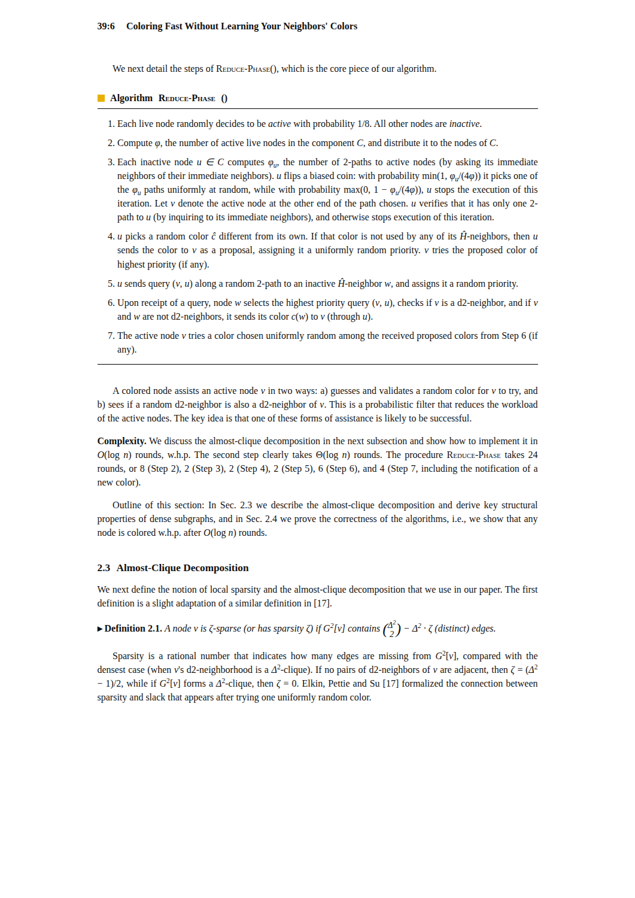39:6 Coloring Fast Without Learning Your Neighbors' Colors
We next detail the steps of Reduce-Phase(), which is the core piece of our algorithm.
Algorithm Reduce-Phase()
Each live node randomly decides to be active with probability 1/8. All other nodes are inactive.
Compute φ, the number of active live nodes in the component C, and distribute it to the nodes of C.
Each inactive node u ∈ C computes φu, the number of 2-paths to active nodes (by asking its immediate neighbors of their immediate neighbors). u flips a biased coin: with probability min(1, φu/(4φ)) it picks one of the φu paths uniformly at random, while with probability max(0, 1 − φu/(4φ)), u stops the execution of this iteration. Let v denote the active node at the other end of the path chosen. u verifies that it has only one 2-path to u (by inquiring to its immediate neighbors), and otherwise stops execution of this iteration.
u picks a random color ĉ different from its own. If that color is not used by any of its Ĥ-neighbors, then u sends the color to v as a proposal, assigning it a uniformly random priority. v tries the proposed color of highest priority (if any).
u sends query (v, u) along a random 2-path to an inactive Ĥ-neighbor w, and assigns it a random priority.
Upon receipt of a query, node w selects the highest priority query (v, u), checks if v is a d2-neighbor, and if v and w are not d2-neighbors, it sends its color c(w) to v (through u).
The active node v tries a color chosen uniformly random among the received proposed colors from Step 6 (if any).
A colored node assists an active node v in two ways: a) guesses and validates a random color for v to try, and b) sees if a random d2-neighbor is also a d2-neighbor of v. This is a probabilistic filter that reduces the workload of the active nodes. The key idea is that one of these forms of assistance is likely to be successful.
Complexity. We discuss the almost-clique decomposition in the next subsection and show how to implement it in O(log n) rounds, w.h.p. The second step clearly takes Θ(log n) rounds. The procedure Reduce-Phase takes 24 rounds, or 8 (Step 2), 2 (Step 3), 2 (Step 4), 2 (Step 5), 6 (Step 6), and 4 (Step 7, including the notification of a new color).
Outline of this section: In Sec. 2.3 we describe the almost-clique decomposition and derive key structural properties of dense subgraphs, and in Sec. 2.4 we prove the correctness of the algorithms, i.e., we show that any node is colored w.h.p. after O(log n) rounds.
2.3 Almost-Clique Decomposition
We next define the notion of local sparsity and the almost-clique decomposition that we use in our paper. The first definition is a slight adaptation of a similar definition in [17].
▸ Definition 2.1. A node v is ζ-sparse (or has sparsity ζ) if G2[v] contains (Δ22) − Δ2 · ζ (distinct) edges.
Sparsity is a rational number that indicates how many edges are missing from G2[v], compared with the densest case (when v's d2-neighborhood is a Δ2-clique). If no pairs of d2-neighbors of v are adjacent, then ζ = (Δ2 − 1)/2, while if G2[v] forms a Δ2-clique, then ζ = 0. Elkin, Pettie and Su [17] formalized the connection between sparsity and slack that appears after trying one uniformly random color.